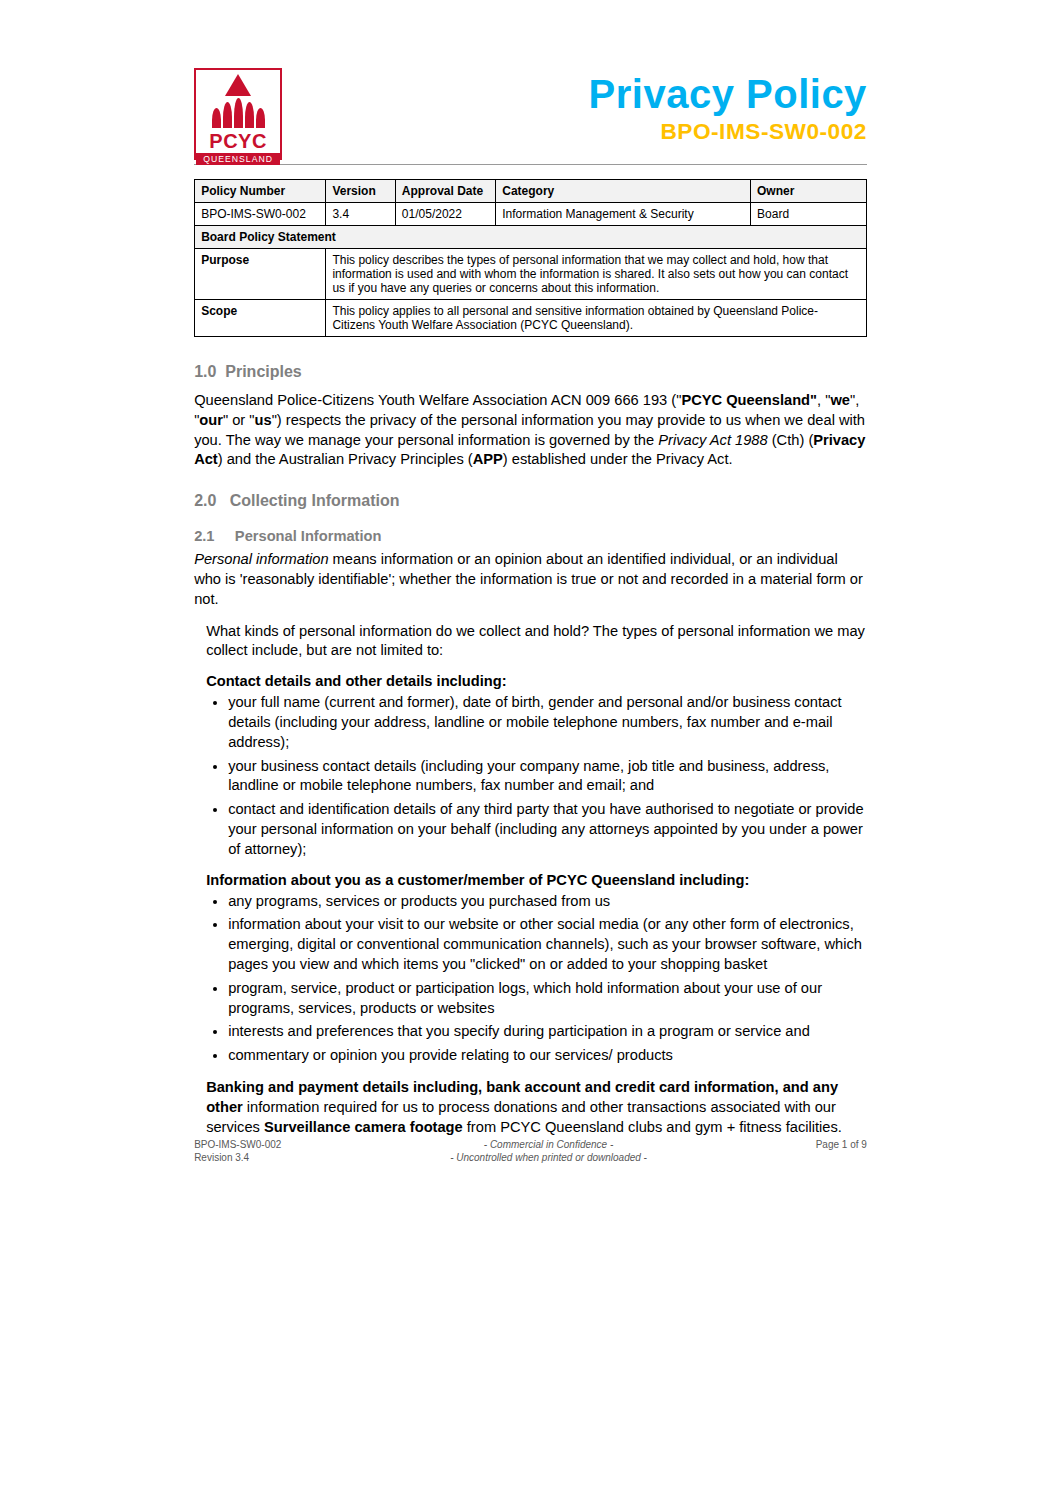PCYC
QUEENSLAND
Privacy Policy
BPO-IMS-SW0-002
| Policy Number | Version | Approval Date | Category | Owner |
| --- | --- | --- | --- | --- |
| BPO-IMS-SW0-002 | 3.4 | 01/05/2022 | Information Management & Security | Board |
| Board Policy Statement |
| Purpose | This policy describes the types of personal information that we may collect and hold, how that information is used and with whom the information is shared. It also sets out how you can contact us if you have any queries or concerns about this information. |
| Scope | This policy applies to all personal and sensitive information obtained by Queensland Police-Citizens Youth Welfare Association (PCYC Queensland). |
1.0 Principles
Queensland Police-Citizens Youth Welfare Association ACN 009 666 193 ("PCYC Queensland", "we", "our" or "us") respects the privacy of the personal information you may provide to us when we deal with you. The way we manage your personal information is governed by the Privacy Act 1988 (Cth) (Privacy Act) and the Australian Privacy Principles (APP) established under the Privacy Act.
2.0 Collecting Information
2.1 Personal Information
Personal information means information or an opinion about an identified individual, or an individual who is 'reasonably identifiable'; whether the information is true or not and recorded in a material form or not.
What kinds of personal information do we collect and hold? The types of personal information we may collect include, but are not limited to:
Contact details and other details including:
your full name (current and former), date of birth, gender and personal and/or business contact details (including your address, landline or mobile telephone numbers, fax number and e-mail address);
your business contact details (including your company name, job title and business, address, landline or mobile telephone numbers, fax number and email; and
contact and identification details of any third party that you have authorised to negotiate or provide your personal information on your behalf (including any attorneys appointed by you under a power of attorney);
Information about you as a customer/member of PCYC Queensland including:
any programs, services or products you purchased from us
information about your visit to our website or other social media (or any other form of electronics, emerging, digital or conventional communication channels), such as your browser software, which pages you view and which items you "clicked" on or added to your shopping basket
program, service, product or participation logs, which hold information about your use of our programs, services, products or websites
interests and preferences that you specify during participation in a program or service and
commentary or opinion you provide relating to our services/ products
Banking and payment details including, bank account and credit card information, and any other information required for us to process donations and other transactions associated with our services Surveillance camera footage from PCYC Queensland clubs and gym + fitness facilities.
BPO-IMS-SW0-002
Revision 3.4
- Commercial in Confidence -
- Uncontrolled when printed or downloaded -
Page 1 of 9